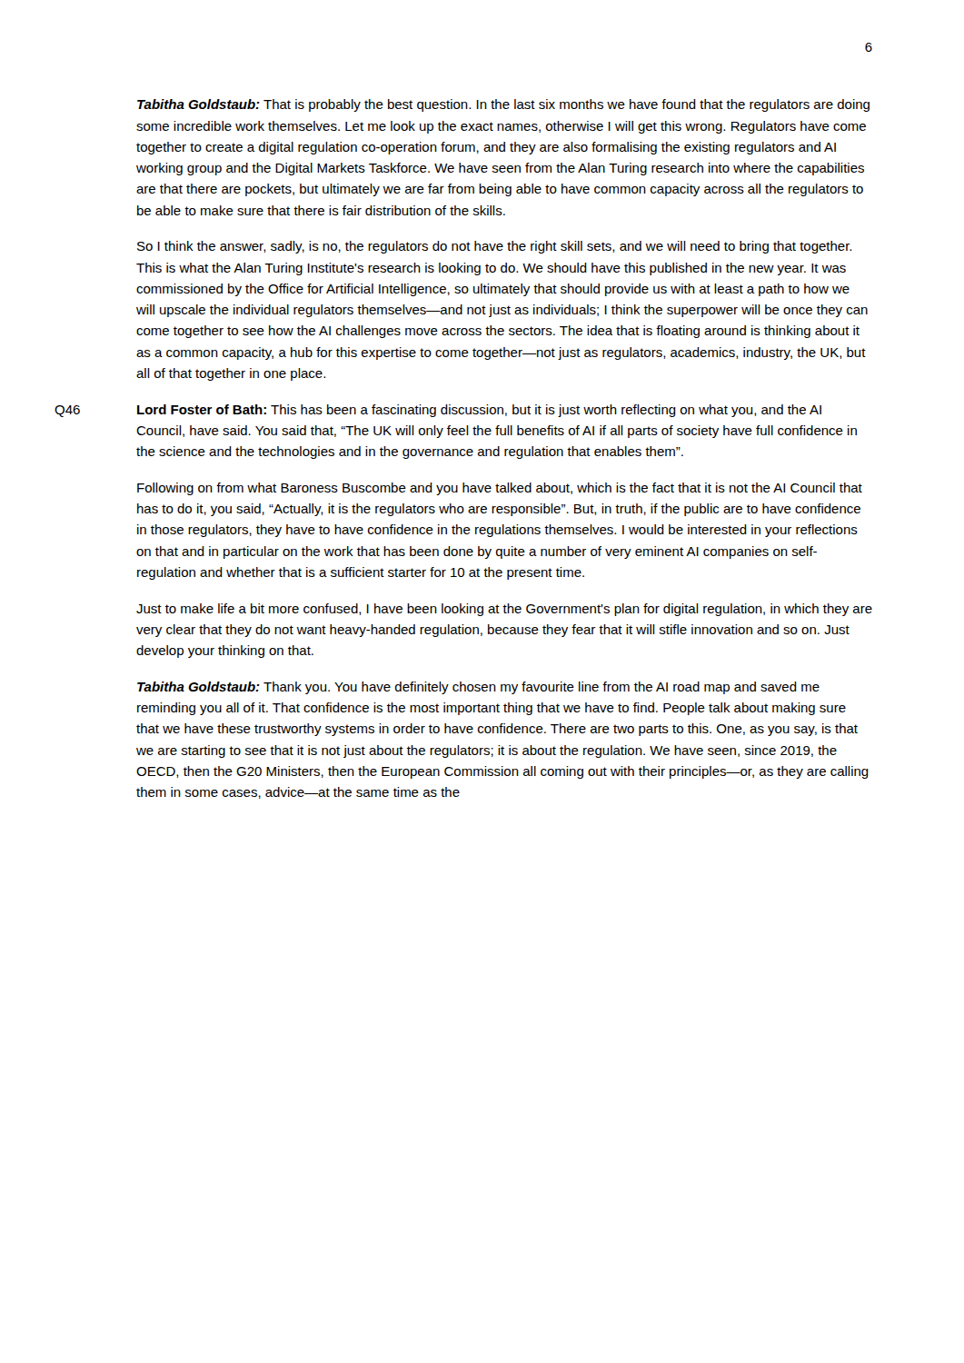6
Tabitha Goldstaub: That is probably the best question. In the last six months we have found that the regulators are doing some incredible work themselves. Let me look up the exact names, otherwise I will get this wrong. Regulators have come together to create a digital regulation co-operation forum, and they are also formalising the existing regulators and AI working group and the Digital Markets Taskforce. We have seen from the Alan Turing research into where the capabilities are that there are pockets, but ultimately we are far from being able to have common capacity across all the regulators to be able to make sure that there is fair distribution of the skills.
So I think the answer, sadly, is no, the regulators do not have the right skill sets, and we will need to bring that together. This is what the Alan Turing Institute's research is looking to do. We should have this published in the new year. It was commissioned by the Office for Artificial Intelligence, so ultimately that should provide us with at least a path to how we will upscale the individual regulators themselves—and not just as individuals; I think the superpower will be once they can come together to see how the AI challenges move across the sectors. The idea that is floating around is thinking about it as a common capacity, a hub for this expertise to come together—not just as regulators, academics, industry, the UK, but all of that together in one place.
Q46
Lord Foster of Bath: This has been a fascinating discussion, but it is just worth reflecting on what you, and the AI Council, have said. You said that, “The UK will only feel the full benefits of AI if all parts of society have full confidence in the science and the technologies and in the governance and regulation that enables them”.
Following on from what Baroness Buscombe and you have talked about, which is the fact that it is not the AI Council that has to do it, you said, “Actually, it is the regulators who are responsible”. But, in truth, if the public are to have confidence in those regulators, they have to have confidence in the regulations themselves. I would be interested in your reflections on that and in particular on the work that has been done by quite a number of very eminent AI companies on self-regulation and whether that is a sufficient starter for 10 at the present time.
Just to make life a bit more confused, I have been looking at the Government's plan for digital regulation, in which they are very clear that they do not want heavy-handed regulation, because they fear that it will stifle innovation and so on. Just develop your thinking on that.
Tabitha Goldstaub: Thank you. You have definitely chosen my favourite line from the AI road map and saved me reminding you all of it. That confidence is the most important thing that we have to find. People talk about making sure that we have these trustworthy systems in order to have confidence. There are two parts to this. One, as you say, is that we are starting to see that it is not just about the regulators; it is about the regulation. We have seen, since 2019, the OECD, then the G20 Ministers, then the European Commission all coming out with their principles—or, as they are calling them in some cases, advice—at the same time as the